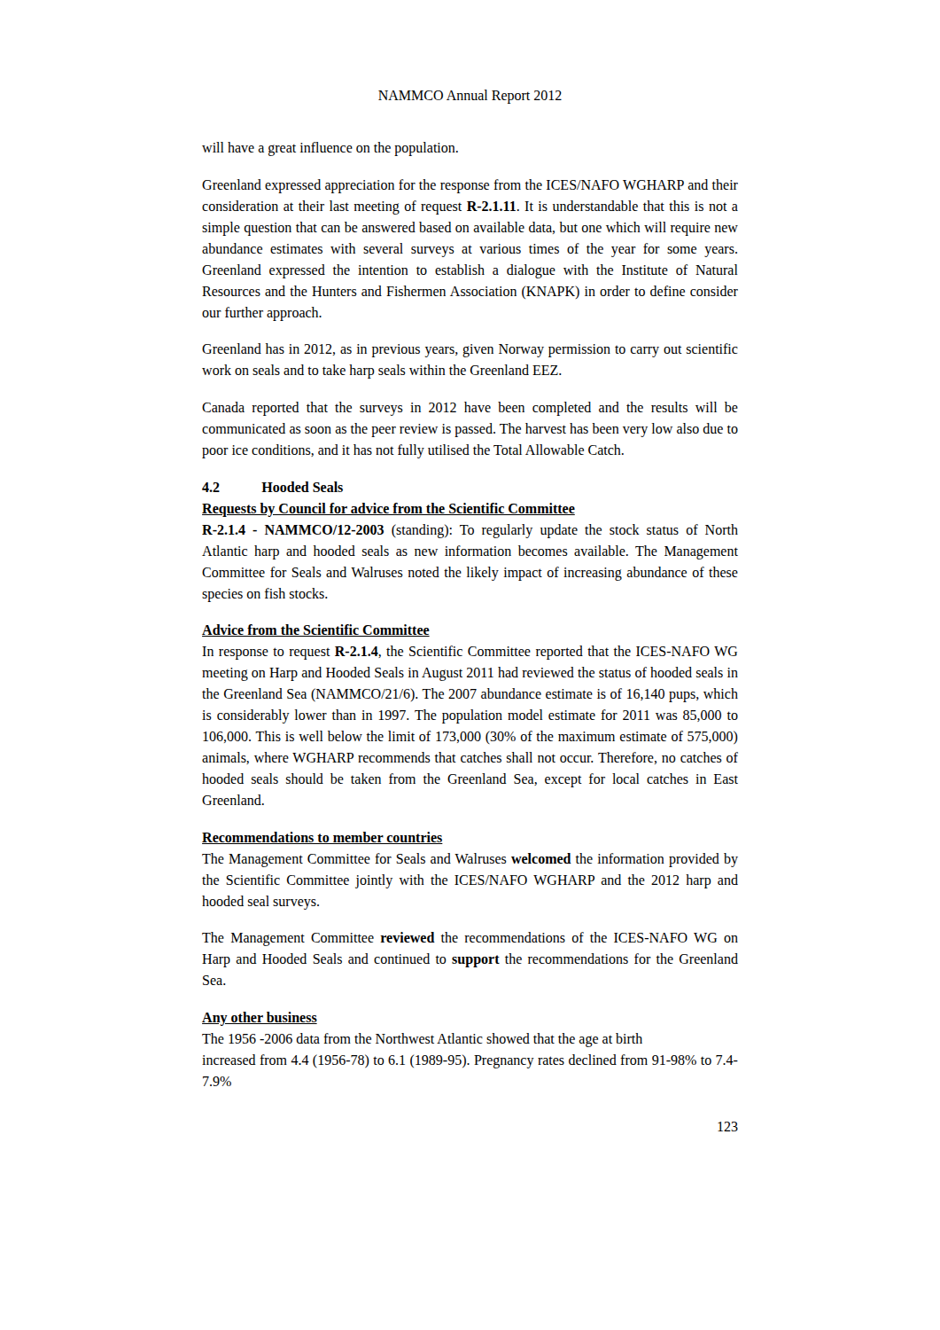NAMMCO Annual Report 2012
will have a great influence on the population.
Greenland expressed appreciation for the response from the ICES/NAFO WGHARP and their consideration at their last meeting of request R-2.1.11. It is understandable that this is not a simple question that can be answered based on available data, but one which will require new abundance estimates with several surveys at various times of the year for some years. Greenland expressed the intention to establish a dialogue with the Institute of Natural Resources and the Hunters and Fishermen Association (KNAPK) in order to define consider our further approach.
Greenland has in 2012, as in previous years, given Norway permission to carry out scientific work on seals and to take harp seals within the Greenland EEZ.
Canada reported that the surveys in 2012 have been completed and the results will be communicated as soon as the peer review is passed. The harvest has been very low also due to poor ice conditions, and it has not fully utilised the Total Allowable Catch.
4.2 Hooded Seals
Requests by Council for advice from the Scientific Committee
R-2.1.4 - NAMMCO/12-2003 (standing): To regularly update the stock status of North Atlantic harp and hooded seals as new information becomes available. The Management Committee for Seals and Walruses noted the likely impact of increasing abundance of these species on fish stocks.
Advice from the Scientific Committee
In response to request R-2.1.4, the Scientific Committee reported that the ICES-NAFO WG meeting on Harp and Hooded Seals in August 2011 had reviewed the status of hooded seals in the Greenland Sea (NAMMCO/21/6). The 2007 abundance estimate is of 16,140 pups, which is considerably lower than in 1997. The population model estimate for 2011 was 85,000 to 106,000. This is well below the limit of 173,000 (30% of the maximum estimate of 575,000) animals, where WGHARP recommends that catches shall not occur. Therefore, no catches of hooded seals should be taken from the Greenland Sea, except for local catches in East Greenland.
Recommendations to member countries
The Management Committee for Seals and Walruses welcomed the information provided by the Scientific Committee jointly with the ICES/NAFO WGHARP and the 2012 harp and hooded seal surveys.
The Management Committee reviewed the recommendations of the ICES-NAFO WG on Harp and Hooded Seals and continued to support the recommendations for the Greenland Sea.
Any other business
The 1956 -2006 data from the Northwest Atlantic showed that the age at birth
increased from 4.4 (1956-78) to 6.1 (1989-95). Pregnancy rates declined from 91-98% to 7.4-7.9%
123